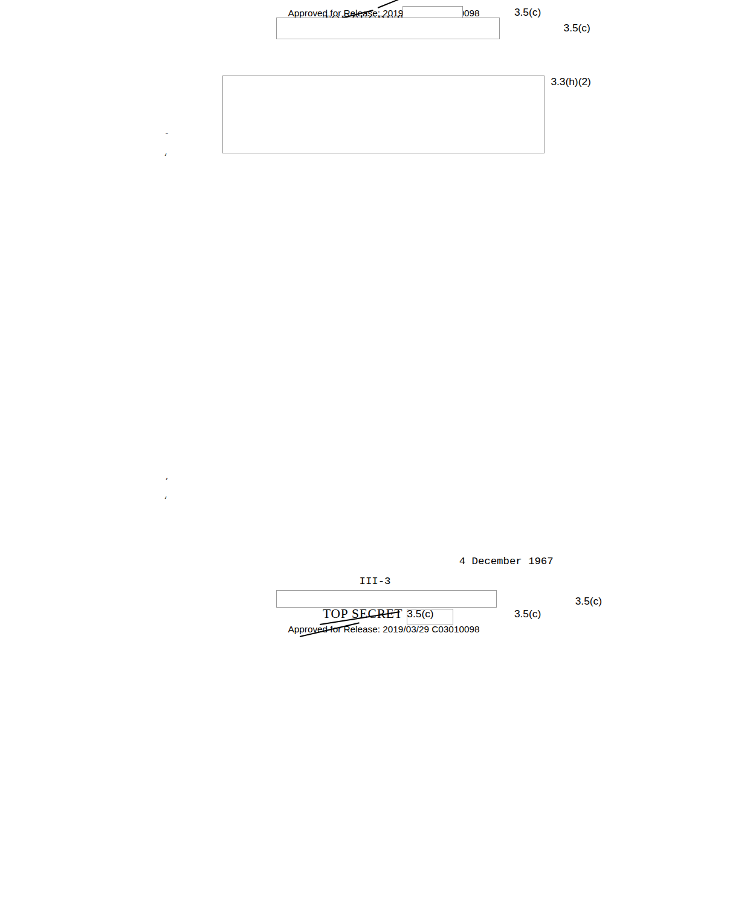Approved for Release: 2019/03/29 C03010098
TOP SECRET
3.5(c)
3.5(c)
3.3(h)(2)
-
‘
’
‘
4 December 1967
III-3
3.5(c)
3.5(c)
3.5(c)
TOP SECRET
Approved for Release: 2019/03/29 C03010098